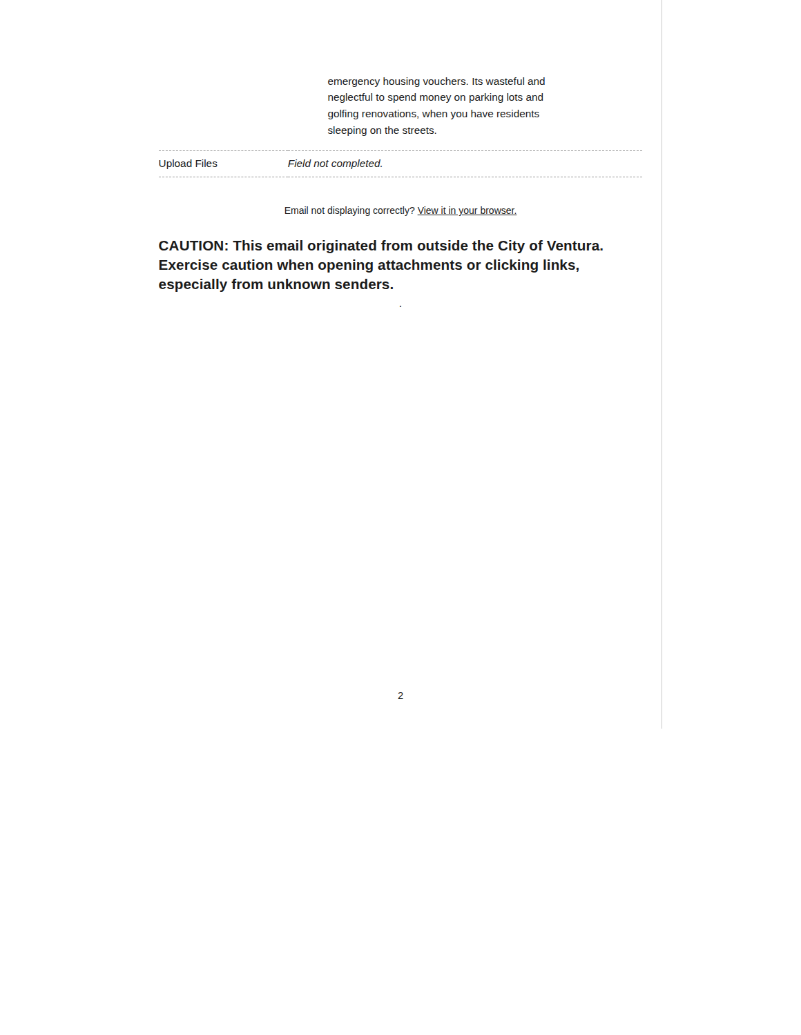emergency housing vouchers. Its wasteful and neglectful to spend money on parking lots and golfing renovations, when you have residents sleeping on the streets.
| Upload Files | Field not completed. |
Email not displaying correctly? View it in your browser.
CAUTION: This email originated from outside the City of Ventura. Exercise caution when opening attachments or clicking links, especially from unknown senders.
·
2